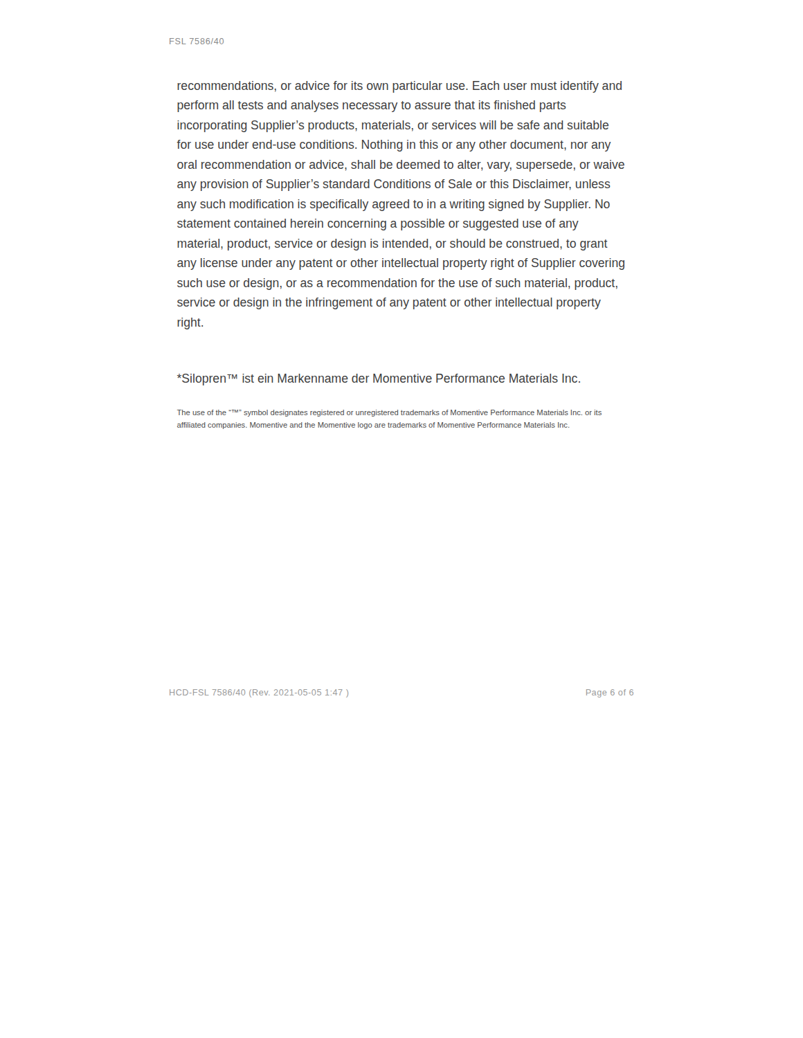FSL 7586/40
recommendations, or advice for its own particular use. Each user must identify and perform all tests and analyses necessary to assure that its finished parts incorporating Supplier’s products, materials, or services will be safe and suitable for use under end-use conditions. Nothing in this or any other document, nor any oral recommendation or advice, shall be deemed to alter, vary, supersede, or waive any provision of Supplier’s standard Conditions of Sale or this Disclaimer, unless any such modification is specifically agreed to in a writing signed by Supplier. No statement contained herein concerning a possible or suggested use of any material, product, service or design is intended, or should be construed, to grant any license under any patent or other intellectual property right of Supplier covering such use or design, or as a recommendation for the use of such material, product, service or design in the infringement of any patent or other intellectual property right.
*Silopren™ ist ein Markenname der Momentive Performance Materials Inc.
The use of the “™” symbol designates registered or unregistered trademarks of Momentive Performance Materials Inc. or its affiliated companies. Momentive and the Momentive logo are trademarks of Momentive Performance Materials Inc.
HCD-FSL 7586/40 (Rev. 2021-05-05 1:47 )
Page 6 of 6